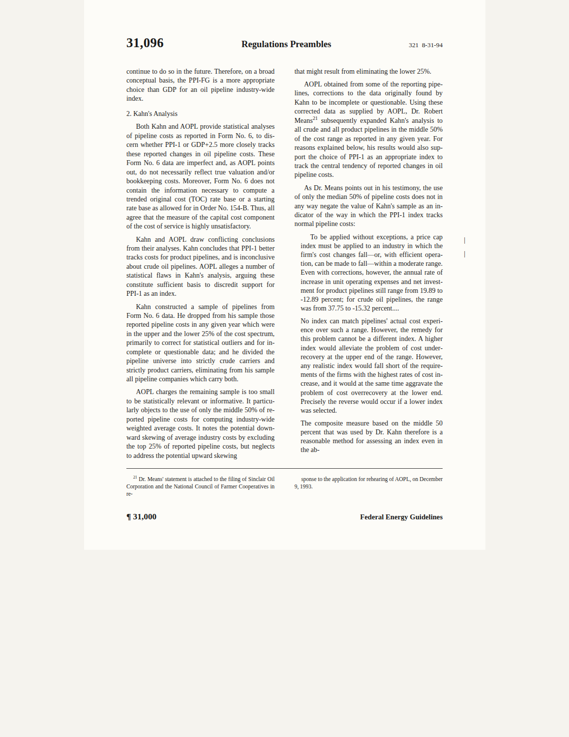31,096
Regulations Preambles
321 8-31-94
continue to do so in the future. Therefore, on a broad conceptual basis, the PPI-FG is a more appropriate choice than GDP for an oil pipeline industry-wide index.
2. Kahn's Analysis
Both Kahn and AOPL provide statistical analyses of pipeline costs as reported in Form No. 6, to discern whether PPI-1 or GDP+2.5 more closely tracks these reported changes in oil pipeline costs. These Form No. 6 data are imperfect and, as AOPL points out, do not necessarily reflect true valuation and/or bookkeeping costs. Moreover, Form No. 6 does not contain the information necessary to compute a trended original cost (TOC) rate base or a starting rate base as allowed for in Order No. 154-B. Thus, all agree that the measure of the capital cost component of the cost of service is highly unsatisfactory.
Kahn and AOPL draw conflicting conclusions from their analyses. Kahn concludes that PPI-1 better tracks costs for product pipelines, and is inconclusive about crude oil pipelines. AOPL alleges a number of statistical flaws in Kahn's analysis, arguing these constitute sufficient basis to discredit support for PPI-1 as an index.
Kahn constructed a sample of pipelines from Form No. 6 data. He dropped from his sample those reported pipeline costs in any given year which were in the upper and the lower 25% of the cost spectrum, primarily to correct for statistical outliers and for incomplete or questionable data; and he divided the pipeline universe into strictly crude carriers and strictly product carriers, eliminating from his sample all pipeline companies which carry both.
AOPL charges the remaining sample is too small to be statistically relevant or informative. It particularly objects to the use of only the middle 50% of reported pipeline costs for computing industry-wide weighted average costs. It notes the potential downward skewing of average industry costs by excluding the top 25% of reported pipeline costs, but neglects to address the potential upward skewing
that might result from eliminating the lower 25%.
AOPL obtained from some of the reporting pipelines, corrections to the data originally found by Kahn to be incomplete or questionable. Using these corrected data as supplied by AOPL, Dr. Robert Means21 subsequently expanded Kahn's analysis to all crude and all product pipelines in the middle 50% of the cost range as reported in any given year. For reasons explained below, his results would also support the choice of PPI-1 as an appropriate index to track the central tendency of reported changes in oil pipeline costs.
As Dr. Means points out in his testimony, the use of only the median 50% of pipeline costs does not in any way negate the value of Kahn's sample as an indicator of the way in which the PPI-1 index tracks normal pipeline costs:
To be applied without exceptions, a price cap index must be applied to an industry in which the firm's cost changes fall—or, with efficient operation, can be made to fall—within a moderate range. Even with corrections, however, the annual rate of increase in unit operating expenses and net investment for product pipelines still range from 19.89 to -12.89 percent; for crude oil pipelines, the range was from 37.75 to -15.32 percent....
No index can match pipelines' actual cost experience over such a range. However, the remedy for this problem cannot be a different index. A higher index would alleviate the problem of cost underrecovery at the upper end of the range. However, any realistic index would fall short of the requirements of the firms with the highest rates of cost increase, and it would at the same time aggravate the problem of cost overrecovery at the lower end. Precisely the reverse would occur if a lower index was selected.
The composite measure based on the middle 50 percent that was used by Dr. Kahn therefore is a reasonable method for assessing an index even in the ab-
|
|
21 Dr. Means' statement is attached to the filing of Sinclair Oil Corporation and the National Council of Farmer Cooperatives in re-
sponse to the application for rehearing of AOPL, on December 9, 1993.
¶ 31,000
Federal Energy Guidelines